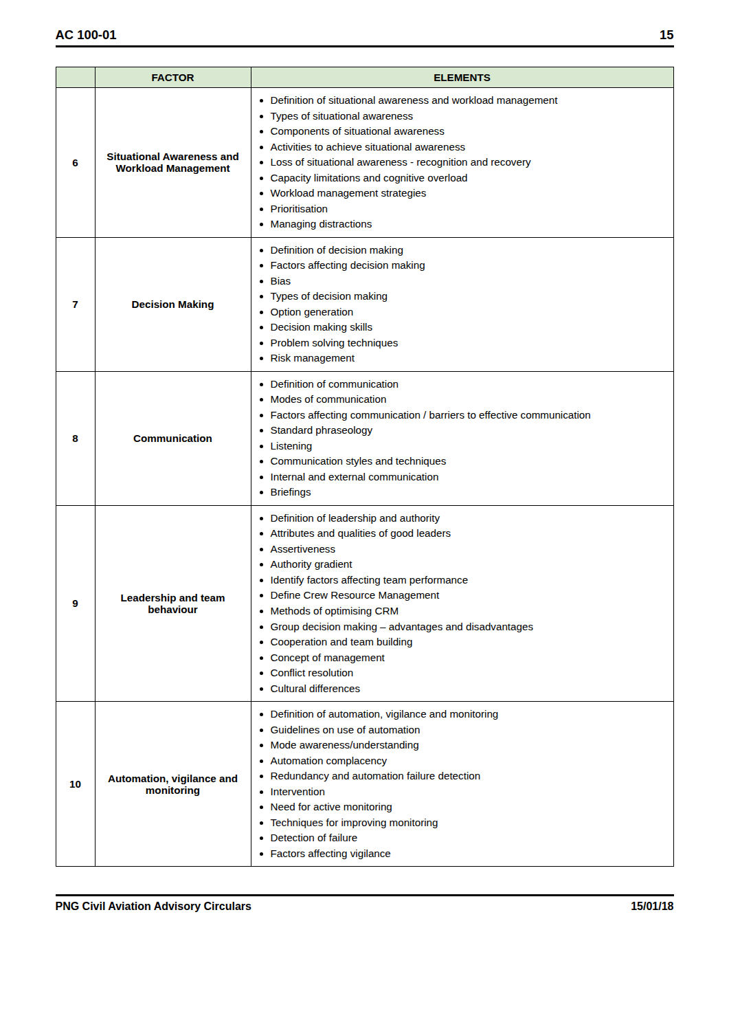AC 100-01 15
| | FACTOR | ELEMENTS |
| --- | --- | --- |
| 6 | Situational Awareness and Workload Management | Definition of situational awareness and workload management Types of situational awareness Components of situational awareness Activities to achieve situational awareness Loss of situational awareness - recognition and recovery Capacity limitations and cognitive overload Workload management strategies Prioritisation Managing distractions |
| 7 | Decision Making | Definition of decision making Factors affecting decision making Bias Types of decision making Option generation Decision making skills Problem solving techniques Risk management |
| 8 | Communication | Definition of communication Modes of communication Factors affecting communication / barriers to effective communication Standard phraseology Listening Communication styles and techniques Internal and external communication Briefings |
| 9 | Leadership and team behaviour | Definition of leadership and authority Attributes and qualities of good leaders Assertiveness Authority gradient Identify factors affecting team performance Define Crew Resource Management Methods of optimising CRM Group decision making – advantages and disadvantages Cooperation and team building Concept of management Conflict resolution Cultural differences |
| 10 | Automation, vigilance and monitoring | Definition of automation, vigilance and monitoring Guidelines on use of automation Mode awareness/understanding Automation complacency Redundancy and automation failure detection Intervention Need for active monitoring Techniques for improving monitoring Detection of failure Factors affecting vigilance |
PNG Civil Aviation Advisory Circulars 15/01/18